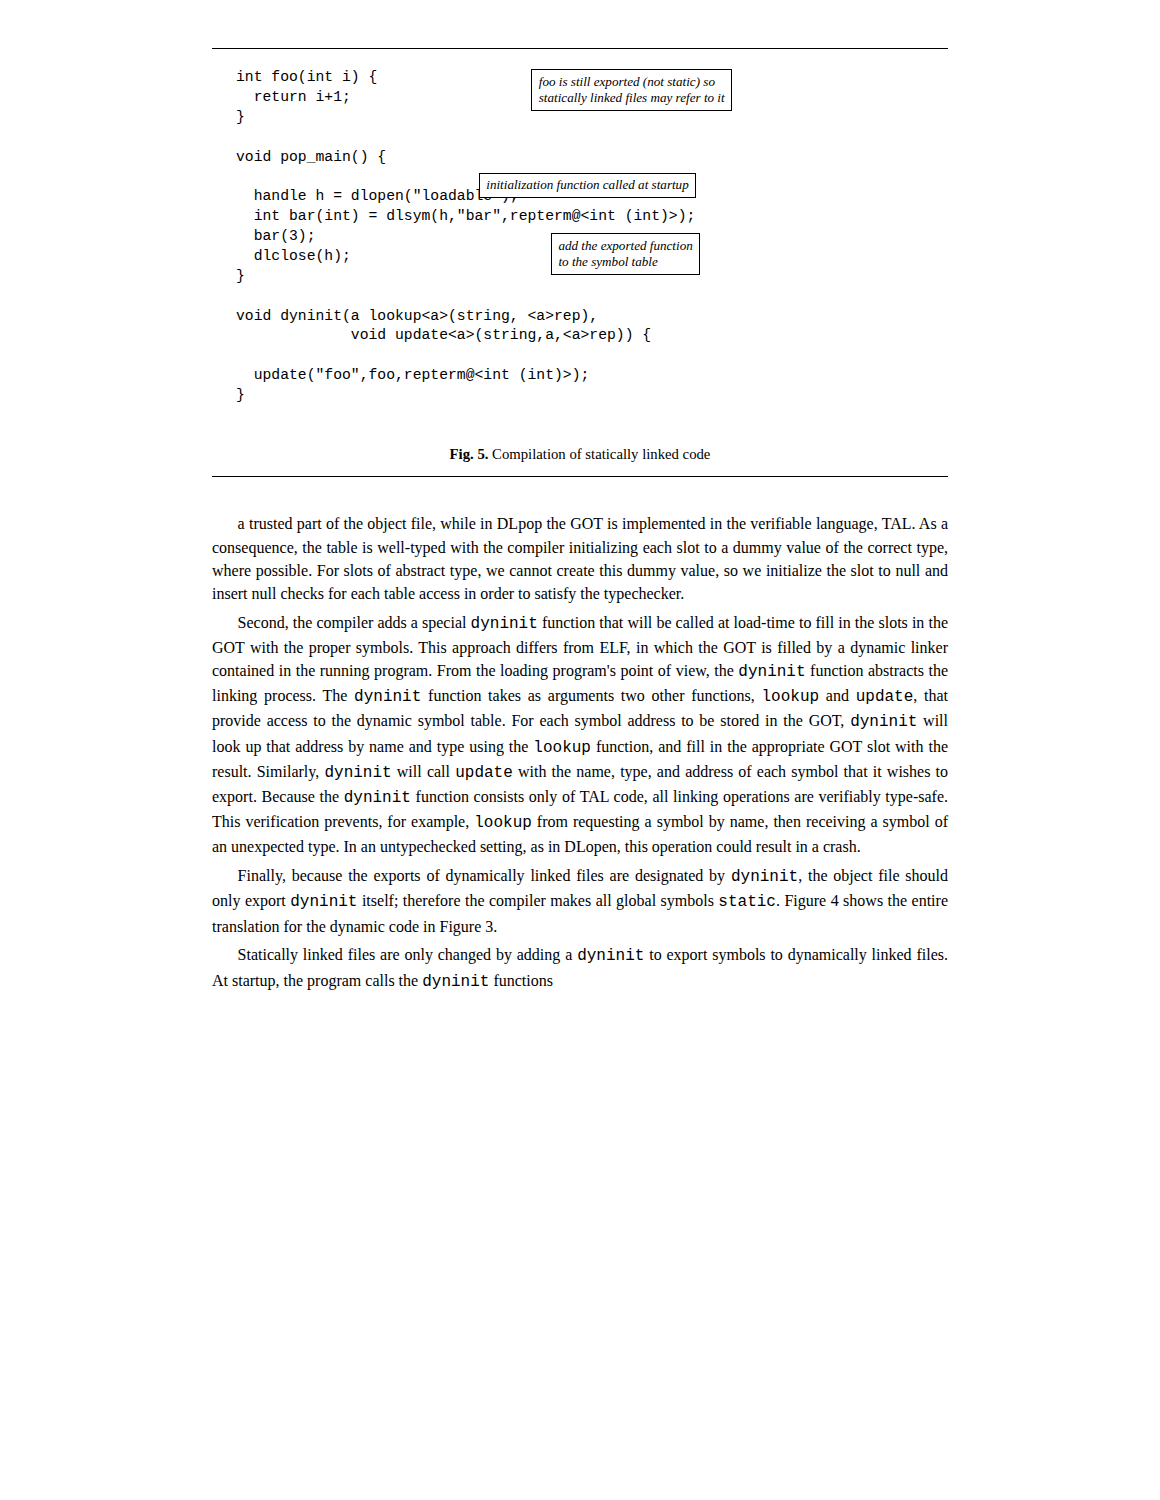int foo(int i) {
  return i+1;
}

void pop_main() {

  handle h = dlopen("loadable");
  int bar(int) = dlsym(h,"bar",repterm@<int (int)>);
  bar(3);
  dlclose(h);
}

void dyninit(a lookup<a>(string, <a>rep),
             void update<a>(string,a,<a>rep)) {

  update("foo",foo,repterm@<int (int)>);
}
foo is still exported (not static) so
statically linked files may refer to it
initialization function called at startup
add the exported function
to the symbol table
Fig. 5. Compilation of statically linked code
a trusted part of the object file, while in DLpop the GOT is implemented in the verifiable language, TAL. As a consequence, the table is well-typed with the compiler initializing each slot to a dummy value of the correct type, where possible. For slots of abstract type, we cannot create this dummy value, so we initialize the slot to null and insert null checks for each table access in order to satisfy the typechecker.
Second, the compiler adds a special dyninit function that will be called at load-time to fill in the slots in the GOT with the proper symbols. This approach differs from ELF, in which the GOT is filled by a dynamic linker contained in the running program. From the loading program's point of view, the dyninit function abstracts the linking process. The dyninit function takes as arguments two other functions, lookup and update, that provide access to the dynamic symbol table. For each symbol address to be stored in the GOT, dyninit will look up that address by name and type using the lookup function, and fill in the appropriate GOT slot with the result. Similarly, dyninit will call update with the name, type, and address of each symbol that it wishes to export. Because the dyninit function consists only of TAL code, all linking operations are verifiably type-safe. This verification prevents, for example, lookup from requesting a symbol by name, then receiving a symbol of an unexpected type. In an untypechecked setting, as in DLopen, this operation could result in a crash.
Finally, because the exports of dynamically linked files are designated by dyninit, the object file should only export dyninit itself; therefore the compiler makes all global symbols static. Figure 4 shows the entire translation for the dynamic code in Figure 3.
Statically linked files are only changed by adding a dyninit to export symbols to dynamically linked files. At startup, the program calls the dyninit functions